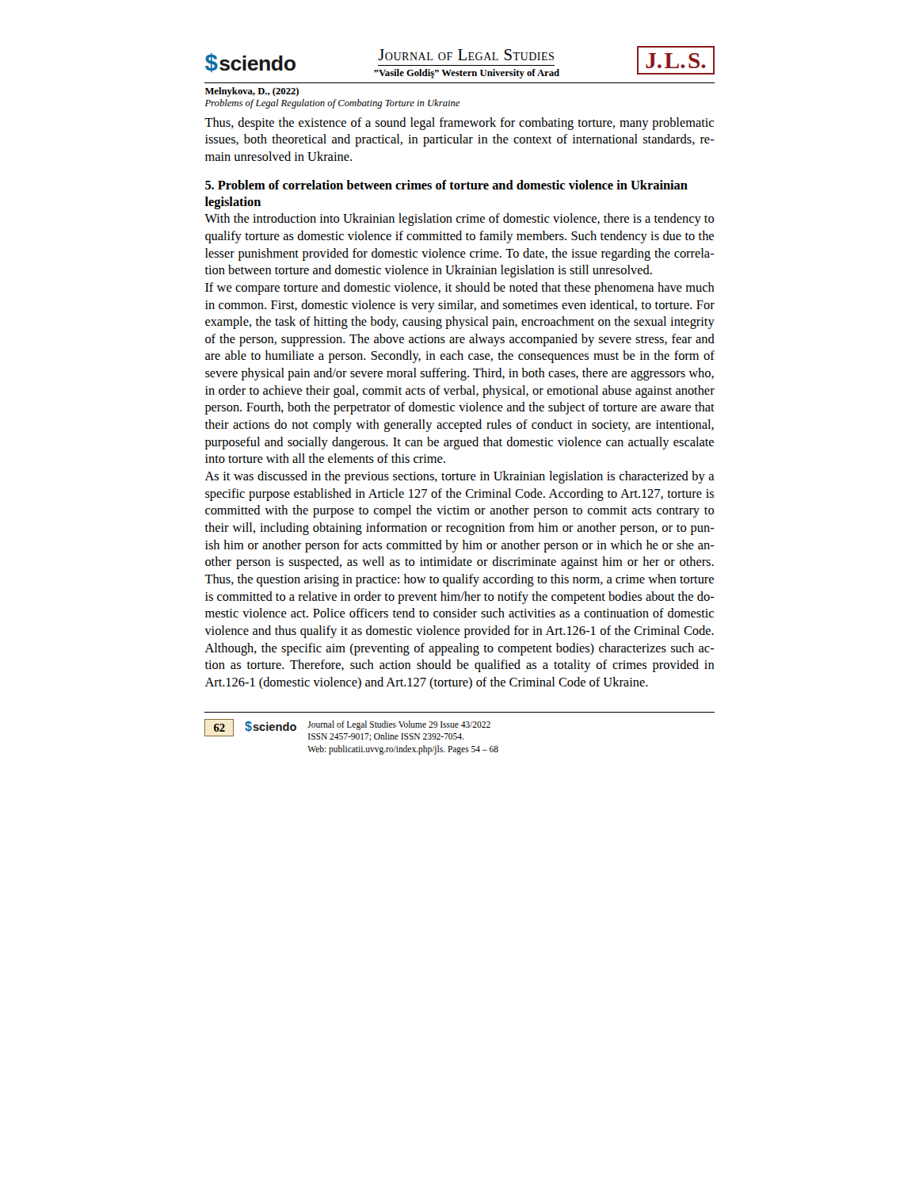$sciendo
Journal of Legal Studies
”Vasile Goldiş” Western University of Arad
J. L. S.
Melnykova, D., (2022)
Problems of Legal Regulation of Combating Torture in Ukraine
Thus, despite the existence of a sound legal framework for combating torture, many problematic issues, both theoretical and practical, in particular in the context of international standards, remain unresolved in Ukraine.
5. Problem of correlation between crimes of torture and domestic violence in Ukrainian legislation
With the introduction into Ukrainian legislation crime of domestic violence, there is a tendency to qualify torture as domestic violence if committed to family members. Such tendency is due to the lesser punishment provided for domestic violence crime. To date, the issue regarding the correlation between torture and domestic violence in Ukrainian legislation is still unresolved.
If we compare torture and domestic violence, it should be noted that these phenomena have much in common. First, domestic violence is very similar, and sometimes even identical, to torture. For example, the task of hitting the body, causing physical pain, encroachment on the sexual integrity of the person, suppression. The above actions are always accompanied by severe stress, fear and are able to humiliate a person. Secondly, in each case, the consequences must be in the form of severe physical pain and/or severe moral suffering. Third, in both cases, there are aggressors who, in order to achieve their goal, commit acts of verbal, physical, or emotional abuse against another person. Fourth, both the perpetrator of domestic violence and the subject of torture are aware that their actions do not comply with generally accepted rules of conduct in society, are intentional, purposeful and socially dangerous. It can be argued that domestic violence can actually escalate into torture with all the elements of this crime.
As it was discussed in the previous sections, torture in Ukrainian legislation is characterized by a specific purpose established in Article 127 of the Criminal Code. According to Art.127, torture is committed with the purpose to compel the victim or another person to commit acts contrary to their will, including obtaining information or recognition from him or another person, or to punish him or another person for acts committed by him or another person or in which he or she another person is suspected, as well as to intimidate or discriminate against him or her or others. Thus, the question arising in practice: how to qualify according to this norm, a crime when torture is committed to a relative in order to prevent him/her to notify the competent bodies about the domestic violence act. Police officers tend to consider such activities as a continuation of domestic violence and thus qualify it as domestic violence provided for in Art.126-1 of the Criminal Code. Although, the specific aim (preventing of appealing to competent bodies) characterizes such action as torture. Therefore, such action should be qualified as a totality of crimes provided in Art.126-1 (domestic violence) and Art.127 (torture) of the Criminal Code of Ukraine.
62
$sciendo
Journal of Legal Studies Volume 29 Issue 43/2022
ISSN 2457-9017; Online ISSN 2392-7054.
Web: publicatii.uvvg.ro/index.php/jls. Pages 54 – 68